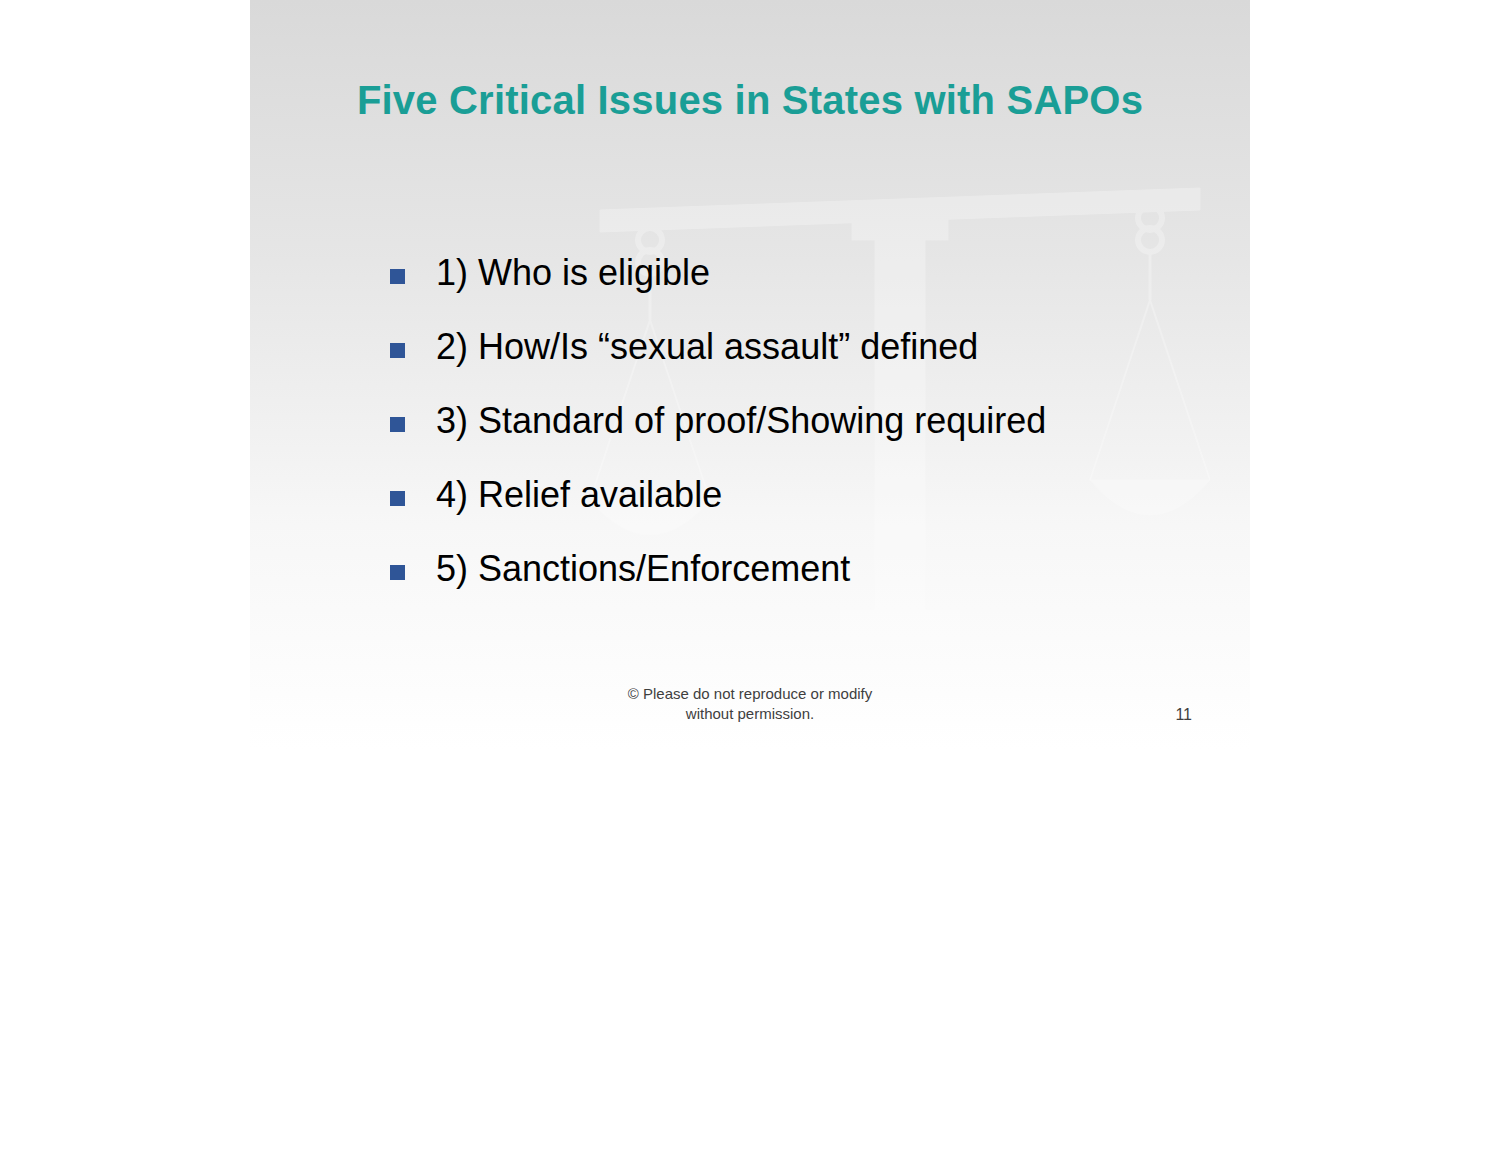Five Critical Issues in States with SAPOs
1) Who is eligible
2) How/Is “sexual assault” defined
3) Standard of proof/Showing required
4) Relief available
5) Sanctions/Enforcement
© Please do not reproduce or modify
without permission.
11